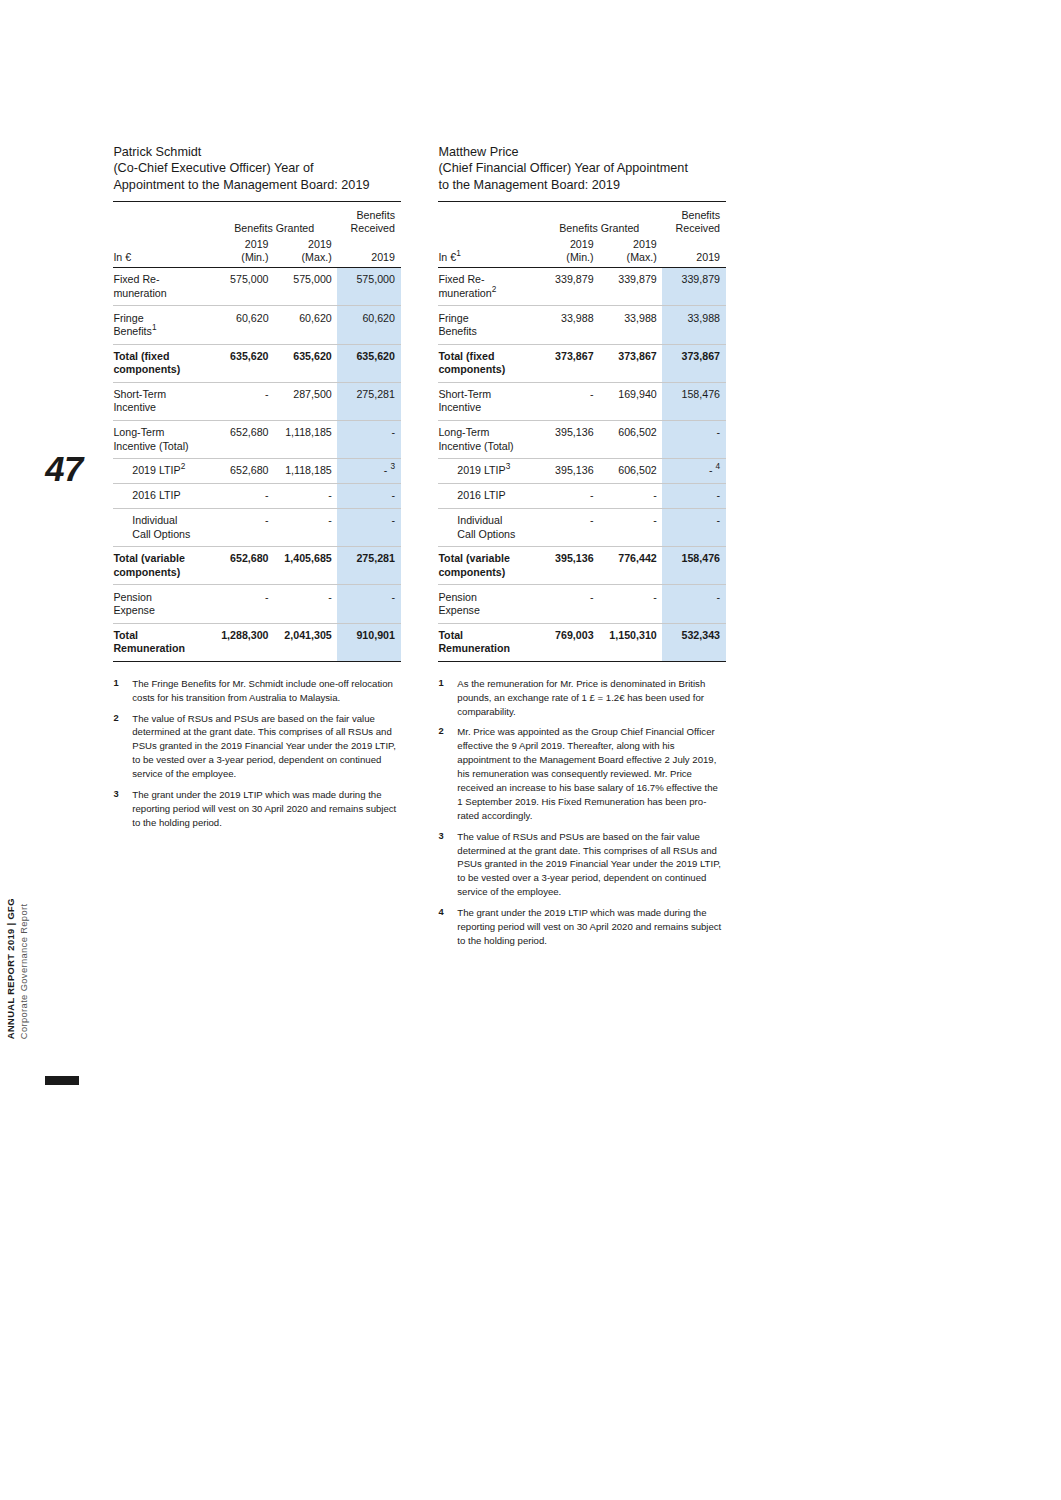ANNUAL REPORT 2019 | GFG
Corporate Governance Report
47
Patrick Schmidt (Co-Chief Executive Officer) Year of
Appointment to the Management Board: 2019
| | Benefits Granted | Benefits Received |
| --- | --- | --- |
| In € | 2019 (Min.) | 2019 (Max.) | 2019 |
| Fixed Re- muneration | 575,000 | 575,000 | 575,000 |
| Fringe Benefits 1 | 60,620 | 60,620 | 60,620 |
| Total (fixed components) | 635,620 | 635,620 | 635,620 |
| Short-Term Incentive | - | 287,500 | 275,281 |
| Long-Term Incentive (Total) | 652,680 | 1,118,185 | - |
| 2019 LTIP 2 | 652,680 | 1,118,185 | - 3 |
| 2016 LTIP | - | - | - |
| Individual Call Options | - | - | - |
| Total (variable components) | 652,680 | 1,405,685 | 275,281 |
| Pension Expense | - | - | - |
| Total Remuneration | 1,288,300 | 2,041,305 | 910,901 |
1 The Fringe Benefits for Mr. Schmidt include one-off relocation costs for his transition from Australia to Malaysia.
2 The value of RSUs and PSUs are based on the fair value determined at the grant date. This comprises of all RSUs and PSUs granted in the 2019 Financial Year under the 2019 LTIP, to be vested over a 3-year period, dependent on continued service of the employee.
3 The grant under the 2019 LTIP which was made during the reporting period will vest on 30 April 2020 and remains subject to the holding period.
Matthew Price (Chief Financial Officer) Year of Appointment
to the Management Board: 2019
| | Benefits Granted | Benefits Received |
| --- | --- | --- |
| In € 1 | 2019 (Min.) | 2019 (Max.) | 2019 |
| Fixed Re- muneration 2 | 339,879 | 339,879 | 339,879 |
| Fringe Benefits | 33,988 | 33,988 | 33,988 |
| Total (fixed components) | 373,867 | 373,867 | 373,867 |
| Short-Term Incentive | - | 169,940 | 158,476 |
| Long-Term Incentive (Total) | 395,136 | 606,502 | - |
| 2019 LTIP 3 | 395,136 | 606,502 | - 4 |
| 2016 LTIP | - | - | - |
| Individual Call Options | - | - | - |
| Total (variable components) | 395,136 | 776,442 | 158,476 |
| Pension Expense | - | - | - |
| Total Remuneration | 769,003 | 1,150,310 | 532,343 |
1 As the remuneration for Mr. Price is denominated in British pounds, an exchange rate of 1 £ = 1.2€ has been used for comparability.
2 Mr. Price was appointed as the Group Chief Financial Officer effective the 9 April 2019. Thereafter, along with his appointment to the Management Board effective 2 July 2019, his remuneration was consequently reviewed. Mr. Price received an increase to his base salary of 16.7% effective the 1 September 2019. His Fixed Remuneration has been pro-rated accordingly.
3 The value of RSUs and PSUs are based on the fair value determined at the grant date. This comprises of all RSUs and PSUs granted in the 2019 Financial Year under the 2019 LTIP, to be vested over a 3-year period, dependent on continued service of the employee.
4 The grant under the 2019 LTIP which was made during the reporting period will vest on 30 April 2020 and remains subject to the holding period.